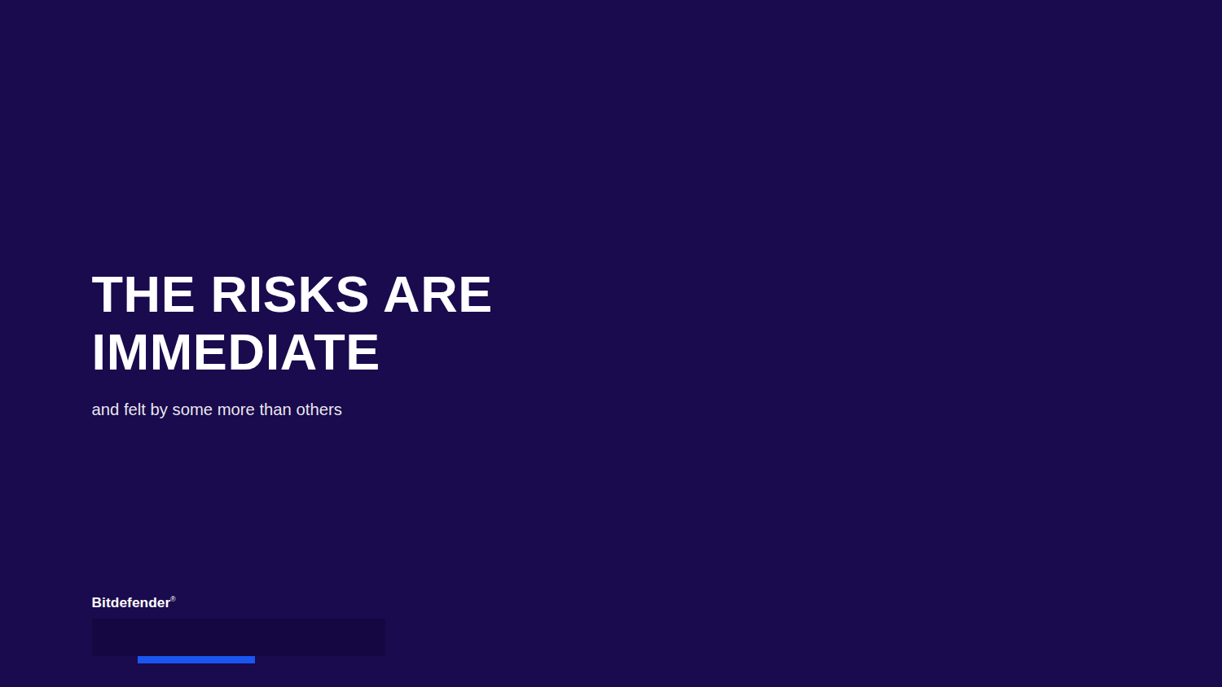The risks are immediate
and felt by some more than others
Bitdefender®